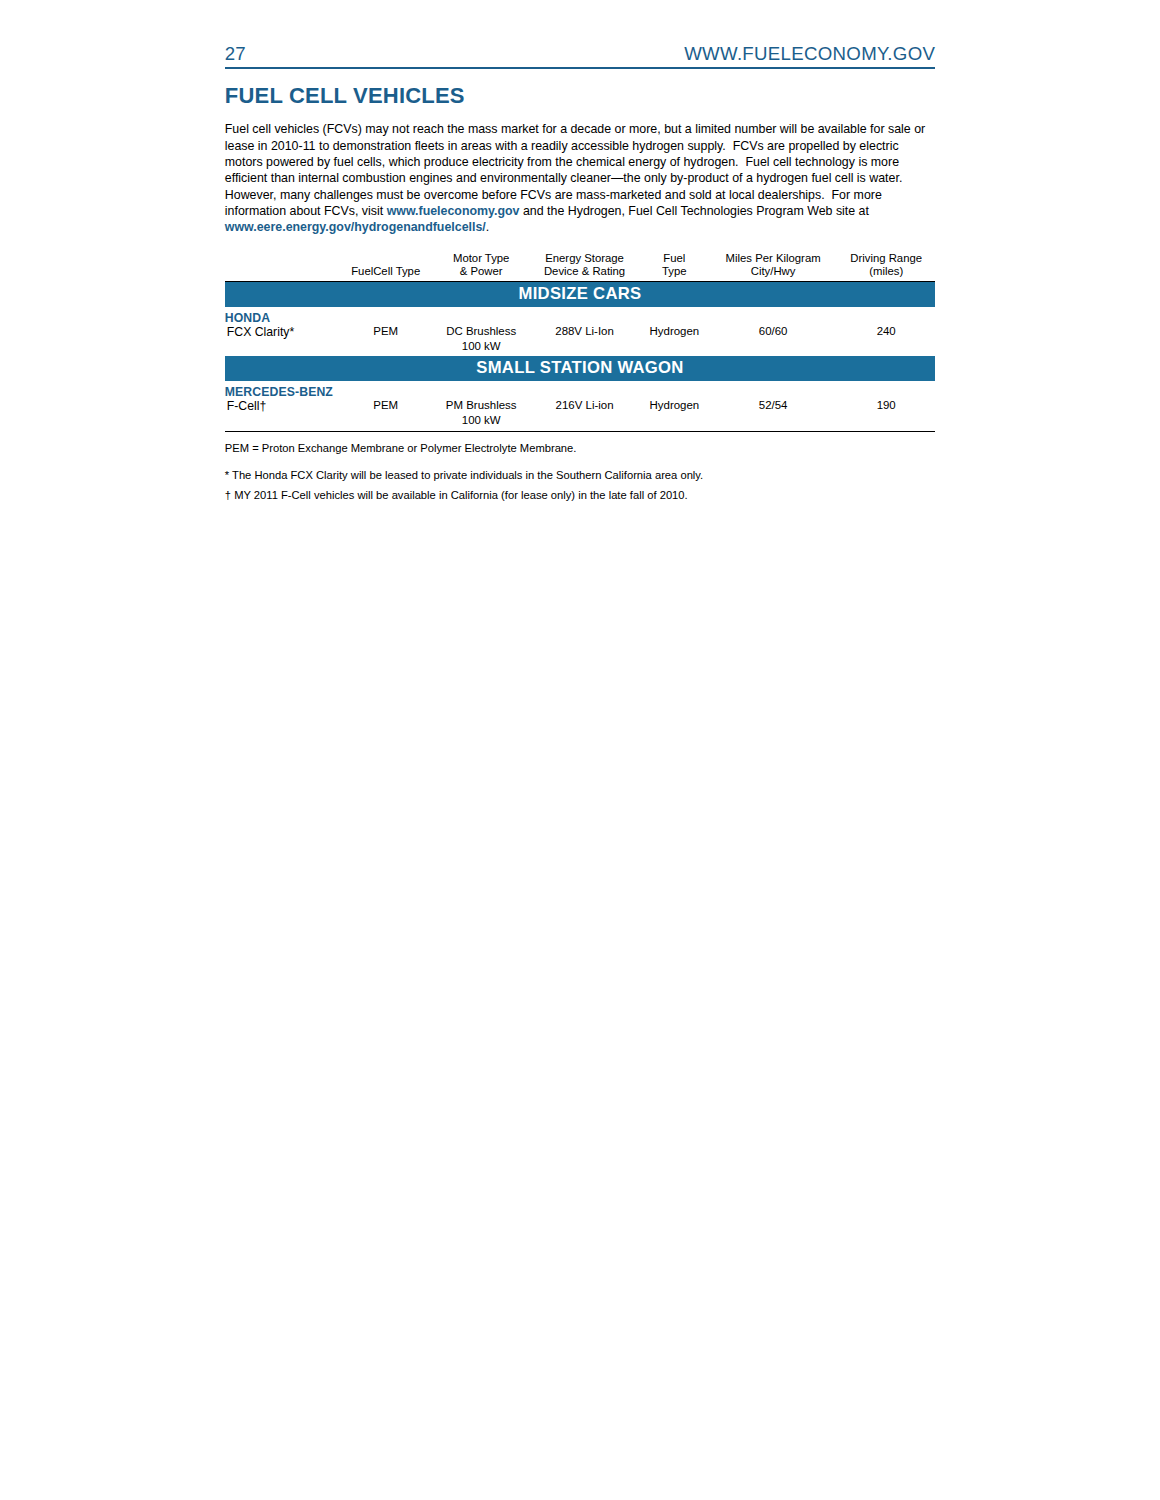27
WWW.FUELECONOMY.GOV
FUEL CELL VEHICLES
Fuel cell vehicles (FCVs) may not reach the mass market for a decade or more, but a limited number will be available for sale or lease in 2010-11 to demonstration fleets in areas with a readily accessible hydrogen supply. FCVs are propelled by electric motors powered by fuel cells, which produce electricity from the chemical energy of hydrogen. Fuel cell technology is more efficient than internal combustion engines and environmentally cleaner—the only by-product of a hydrogen fuel cell is water. However, many challenges must be overcome before FCVs are mass-marketed and sold at local dealerships. For more information about FCVs, visit www.fueleconomy.gov and the Hydrogen, Fuel Cell Technologies Program Web site at www.eere.energy.gov/hydrogenandfuelcells/.
| | FuelCell Type | Motor Type & Power | Energy Storage Device & Rating | Fuel Type | Miles Per Kilogram City/Hwy | Driving Range (miles) |
| --- | --- | --- | --- | --- | --- | --- |
| MIDSIZE CARS |
| HONDA |
| FCX Clarity* | PEM | DC Brushless | 288V Li-Ion | Hydrogen | 60/60 | 240 |
| | | 100 kW | | | | |
| SMALL STATION WAGON |
| MERCEDES-BENZ |
| F-Cell† | PEM | PM Brushless | 216V Li-ion | Hydrogen | 52/54 | 190 |
| | | 100 kW | | | | |
PEM = Proton Exchange Membrane or Polymer Electrolyte Membrane.
* The Honda FCX Clarity will be leased to private individuals in the Southern California area only.
† MY 2011 F-Cell vehicles will be available in California (for lease only) in the late fall of 2010.